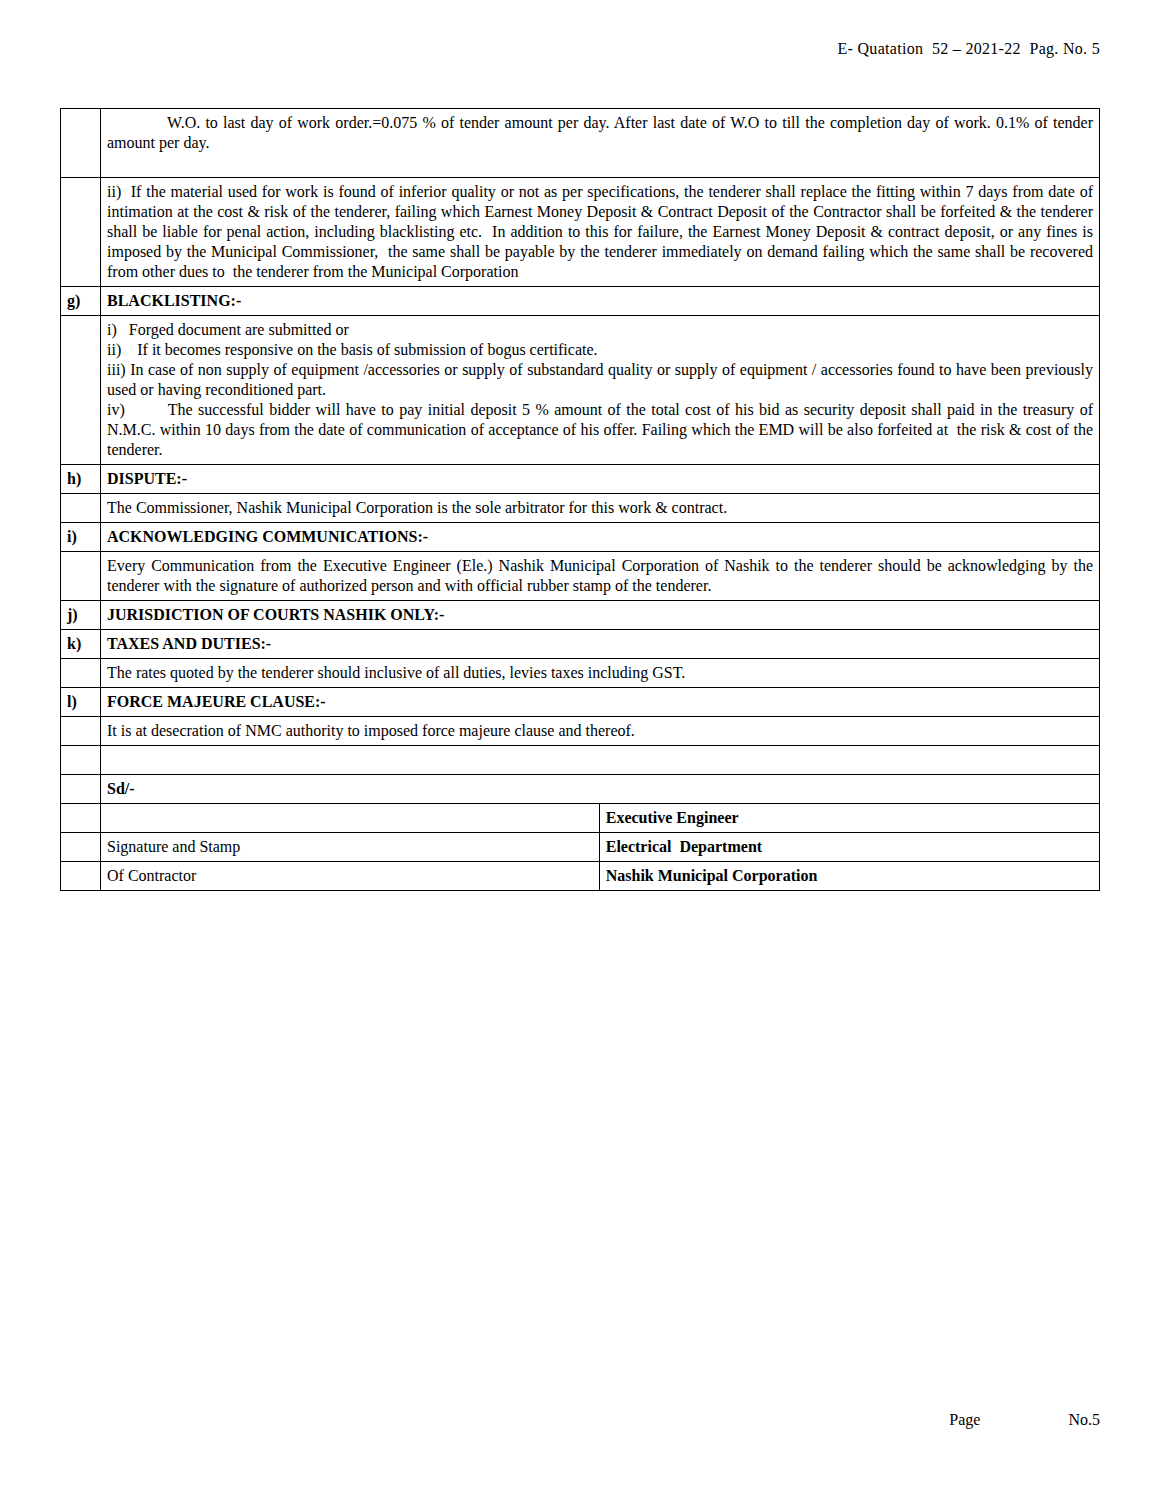E- Quatation 52 – 2021-22 Pag. No. 5
| | W.O. to last day of work order.=0.075 % of tender amount per day. After last date of W.O to till the completion day of work. 0.1% of tender amount per day. |
| | ii) If the material used for work is found of inferior quality or not as per specifications, the tenderer shall replace the fitting within 7 days from date of intimation at the cost & risk of the tenderer, failing which Earnest Money Deposit & Contract Deposit of the Contractor shall be forfeited & the tenderer shall be liable for penal action, including blacklisting etc. In addition to this for failure, the Earnest Money Deposit & contract deposit, or any fines is imposed by the Municipal Commissioner, the same shall be payable by the tenderer immediately on demand failing which the same shall be recovered from other dues to the tenderer from the Municipal Corporation |
| g) | BLACKLISTING:- |
| | i) Forged document are submitted or ii) If it becomes responsive on the basis of submission of bogus certificate. iii) In case of non supply of equipment /accessories or supply of substandard quality or supply of equipment / accessories found to have been previously used or having reconditioned part. iv) The successful bidder will have to pay initial deposit 5 % amount of the total cost of his bid as security deposit shall paid in the treasury of N.M.C. within 10 days from the date of communication of acceptance of his offer. Failing which the EMD will be also forfeited at the risk & cost of the tenderer. |
| h) | DISPUTE:- |
| | The Commissioner, Nashik Municipal Corporation is the sole arbitrator for this work & contract. |
| i) | ACKNOWLEDGING COMMUNICATIONS:- |
| | Every Communication from the Executive Engineer (Ele.) Nashik Municipal Corporation of Nashik to the tenderer should be acknowledging by the tenderer with the signature of authorized person and with official rubber stamp of the tenderer. |
| j) | JURISDICTION OF COURTS NASHIK ONLY:- |
| k) | TAXES AND DUTIES:- |
| | The rates quoted by the tenderer should inclusive of all duties, levies taxes including GST. |
| l) | FORCE MAJEURE CLAUSE:- |
| | It is at desecration of NMC authority to imposed force majeure clause and thereof. |
| | Sd/- |
| | | Executive Engineer |
| | Signature and Stamp | Electrical Department |
| | Of Contractor | Nashik Municipal Corporation |
Page No.5